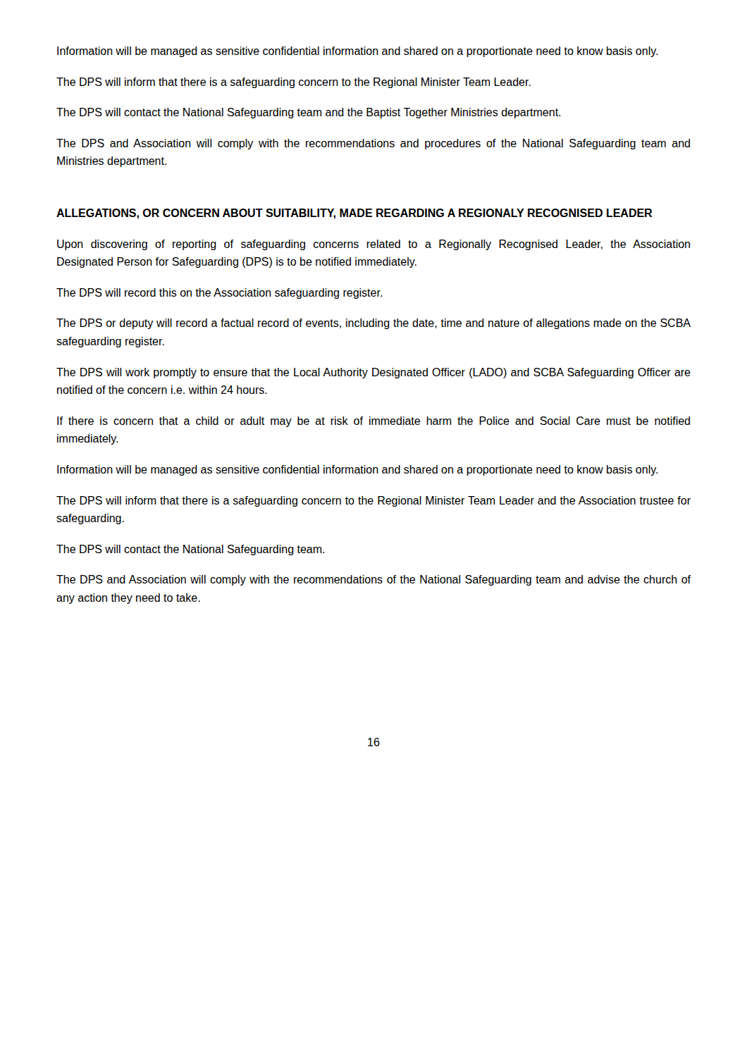Information will be managed as sensitive confidential information and shared on a proportionate need to know basis only.
The DPS will inform that there is a safeguarding concern to the Regional Minister Team Leader.
The DPS will contact the National Safeguarding team and the Baptist Together Ministries department.
The DPS and Association will comply with the recommendations and procedures of the National Safeguarding team and Ministries department.
Allegations, or concern about suitability, made regarding a regionaly recognised leader
Upon discovering of reporting of safeguarding concerns related to a Regionally Recognised Leader, the Association Designated Person for Safeguarding (DPS) is to be notified immediately.
The DPS will record this on the Association safeguarding register.
The DPS or deputy will record a factual record of events, including the date, time and nature of allegations made on the SCBA safeguarding register.
The DPS will work promptly to ensure that the Local Authority Designated Officer (LADO) and SCBA Safeguarding Officer are notified of the concern i.e. within 24 hours.
If there is concern that a child or adult may be at risk of immediate harm the Police and Social Care must be notified immediately.
Information will be managed as sensitive confidential information and shared on a proportionate need to know basis only.
The DPS will inform that there is a safeguarding concern to the Regional Minister Team Leader and the Association trustee for safeguarding.
The DPS will contact the National Safeguarding team.
The DPS and Association will comply with the recommendations of the National Safeguarding team and advise the church of any action they need to take.
16